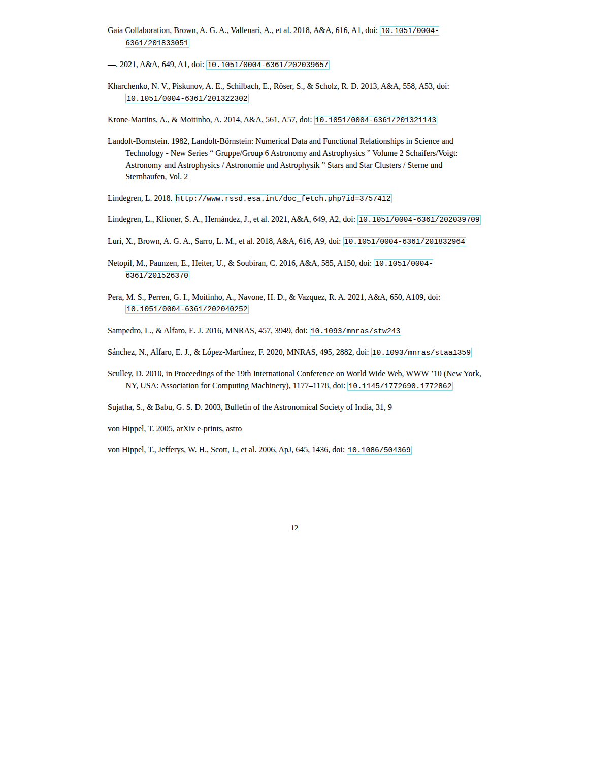Gaia Collaboration, Brown, A. G. A., Vallenari, A., et al. 2018, A&A, 616, A1, doi: 10.1051/0004-6361/201833051
—. 2021, A&A, 649, A1, doi: 10.1051/0004-6361/202039657
Kharchenko, N. V., Piskunov, A. E., Schilbach, E., Röser, S., & Scholz, R. D. 2013, A&A, 558, A53, doi: 10.1051/0004-6361/201322302
Krone-Martins, A., & Moitinho, A. 2014, A&A, 561, A57, doi: 10.1051/0004-6361/201321143
Landolt-Bornstein. 1982, Landolt-Börnstein: Numerical Data and Functional Relationships in Science and Technology - New Series “ Gruppe/Group 6 Astronomy and Astrophysics ” Volume 2 Schaifers/Voigt: Astronomy and Astrophysics / Astronomie und Astrophysik ” Stars and Star Clusters / Sterne und Sternhaufen, Vol. 2
Lindegren, L. 2018. http://www.rssd.esa.int/doc_fetch.php?id=3757412
Lindegren, L., Klioner, S. A., Hernández, J., et al. 2021, A&A, 649, A2, doi: 10.1051/0004-6361/202039709
Luri, X., Brown, A. G. A., Sarro, L. M., et al. 2018, A&A, 616, A9, doi: 10.1051/0004-6361/201832964
Netopil, M., Paunzen, E., Heiter, U., & Soubiran, C. 2016, A&A, 585, A150, doi: 10.1051/0004-6361/201526370
Pera, M. S., Perren, G. I., Moitinho, A., Navone, H. D., & Vazquez, R. A. 2021, A&A, 650, A109, doi: 10.1051/0004-6361/202040252
Sampedro, L., & Alfaro, E. J. 2016, MNRAS, 457, 3949, doi: 10.1093/mnras/stw243
Sánchez, N., Alfaro, E. J., & López-Martínez, F. 2020, MNRAS, 495, 2882, doi: 10.1093/mnras/staa1359
Sculley, D. 2010, in Proceedings of the 19th International Conference on World Wide Web, WWW ’10 (New York, NY, USA: Association for Computing Machinery), 1177–1178, doi: 10.1145/1772690.1772862
Sujatha, S., & Babu, G. S. D. 2003, Bulletin of the Astronomical Society of India, 31, 9
von Hippel, T. 2005, arXiv e-prints, astro
von Hippel, T., Jefferys, W. H., Scott, J., et al. 2006, ApJ, 645, 1436, doi: 10.1086/504369
12